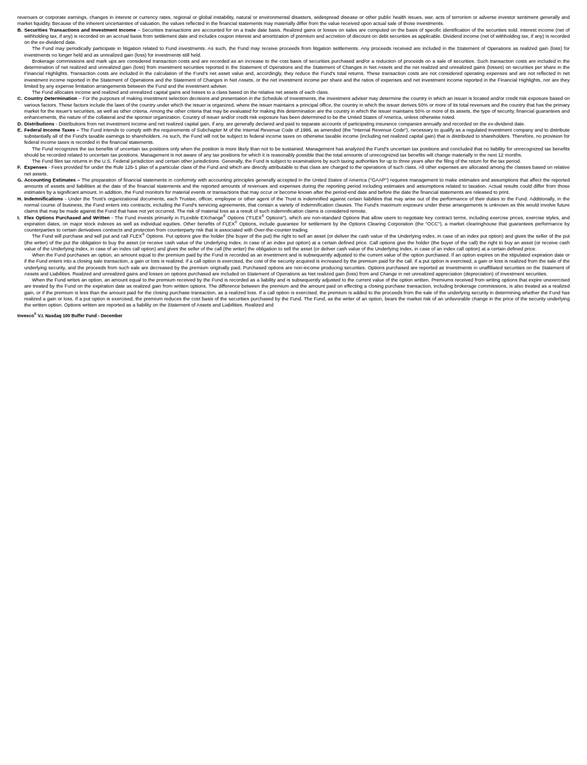revenues or corporate earnings, changes in interest or currency rates, regional or global instability, natural or environmental disasters, widespread disease or other public health issues, war, acts of terrorism or adverse investor sentiment generally and market liquidity. Because of the inherent uncertainties of valuation, the values reflected in the financial statements may materially differ from the value received upon actual sale of those investments.
B.
Securities Transactions and Investment Income – Securities transactions are accounted for on a trade date basis. Realized gains or losses on sales are computed on the basis of specific identification of the securities sold. Interest income (net of withholding tax, if any) is recorded on an accrual basis from settlement date and includes coupon interest and amortization of premium and accretion of discount on debt securities as applicable. Dividend income (net of withholding tax, if any) is recorded on the ex-dividend date.
The Fund may periodically participate in litigation related to Fund investments. As such, the Fund may receive proceeds from litigation settlements. Any proceeds received are included in the Statement of Operations as realized gain (loss) for investments no longer held and as unrealized gain (loss) for investments still held.
Brokerage commissions and mark ups are considered transaction costs and are recorded as an increase to the cost basis of securities purchased and/or a reduction of proceeds on a sale of securities. Such transaction costs are included in the determination of net realized and unrealized gain (loss) from investment securities reported in the Statement of Operations and the Statement of Changes in Net Assets and the net realized and unrealized gains (losses) on securities per share in the Financial Highlights. Transaction costs are included in the calculation of the Fund's net asset value and, accordingly, they reduce the Fund's total returns. These transaction costs are not considered operating expenses and are not reflected in net investment income reported in the Statement of Operations and the Statement of Changes in Net Assets, or the net investment income per share and the ratios of expenses and net investment income reported in the Financial Highlights, nor are they limited by any expense limitation arrangements between the Fund and the investment adviser.
The Fund allocates income and realized and unrealized capital gains and losses to a class based on the relative net assets of each class.
C.
Country Determination – For the purposes of making investment selection decisions and presentation in the Schedule of Investments, the investment adviser may determine the country in which an issuer is located and/or credit risk exposure based on various factors. These factors include the laws of the country under which the issuer is organized, where the issuer maintains a principal office, the country in which the issuer derives 50% or more of its total revenues and the country that has the primary market for the issuer's securities, as well as other criteria. Among the other criteria that may be evaluated for making this determination are the country in which the issuer maintains 50% or more of its assets, the type of security, financial guarantees and enhancements, the nature of the collateral and the sponsor organization. Country of issuer and/or credit risk exposure has been determined to be the United States of America, unless otherwise noted.
D.
Distributions - Distributions from net investment income and net realized capital gain, if any, are generally declared and paid to separate accounts of participating insurance companies annually and recorded on the ex-dividend date.
E.
Federal Income Taxes – The Fund intends to comply with the requirements of Subchapter M of the Internal Revenue Code of 1986, as amended (the "Internal Revenue Code"), necessary to qualify as a regulated investment company and to distribute substantially all of the Fund's taxable earnings to shareholders. As such, the Fund will not be subject to federal income taxes on otherwise taxable income (including net realized capital gain) that is distributed to shareholders. Therefore, no provision for federal income taxes is recorded in the financial statements.
The Fund recognizes the tax benefits of uncertain tax positions only when the position is more likely than not to be sustained. Management has analyzed the Fund's uncertain tax positions and concluded that no liability for unrecognized tax benefits should be recorded related to uncertain tax positions. Management is not aware of any tax positions for which it is reasonably possible that the total amounts of unrecognized tax benefits will change materially in the next 12 months.
The Fund files tax returns in the U.S. Federal jurisdiction and certain other jurisdictions. Generally, the Fund is subject to examinations by such taxing authorities for up to three years after the filing of the return for the tax period.
F.
Expenses - Fees provided for under the Rule 12b-1 plan of a particular class of the Fund and which are directly attributable to that class are charged to the operations of such class. All other expenses are allocated among the classes based on relative net assets.
G.
Accounting Estimates – The preparation of financial statements in conformity with accounting principles generally accepted in the United States of America ("GAAP") requires management to make estimates and assumptions that affect the reported amounts of assets and liabilities at the date of the financial statements and the reported amounts of revenues and expenses during the reporting period including estimates and assumptions related to taxation. Actual results could differ from those estimates by a significant amount. In addition, the Fund monitors for material events or transactions that may occur or become known after the period-end date and before the date the financial statements are released to print.
H.
Indemnifications - Under the Trust's organizational documents, each Trustee, officer, employee or other agent of the Trust is indemnified against certain liabilities that may arise out of the performance of their duties to the Fund. Additionally, in the normal course of business, the Fund enters into contracts, including the Fund's servicing agreements, that contain a variety of indemnification clauses. The Fund's maximum exposure under these arrangements is unknown as this would involve future claims that may be made against the Fund that have not yet occurred. The risk of material loss as a result of such indemnification claims is considered remote.
I.
Flex Options Purchased and Written - The Fund invests primarily in FLexible EXchange® Options ("FLEX® Options"), which are non-standard Options that allow users to negotiate key contract terms, including exercise prices, exercise styles, and expiration dates, on major stock indexes as well as individual equities. Other benefits of FLEX® Options, include guarantee for settlement by the Options Clearing Corporation (the "OCC"), a market clearinghouse that guarantees performance by counterparties to certain derivatives contracts and protection from counterparty risk that is associated with Over-the-counter trading.
The Fund will purchase and sell put and call FLEX® Options. Put options give the holder (the buyer of the put) the right to sell an asset (or deliver the cash value of the Underlying Index, in case of an index put option) and gives the seller of the put (the writer) of the put the obligation to buy the asset (or receive cash value of the Underlying Index, in case of an index put option) at a certain defined price. Call options give the holder (the buyer of the call) the right to buy an asset (or receive cash value of the Underlying Index, in case of an index call option) and gives the seller of the call (the writer) the obligation to sell the asset (or deliver cash value of the Underlying Index, in case of an index call option) at a certain defined price.
When the Fund purchases an option, an amount equal to the premium paid by the Fund is recorded as an investment and is subsequently adjusted to the current value of the option purchased. If an option expires on the stipulated expiration date or if the Fund enters into a closing sale transaction, a gain or loss is realized. If a call option is exercised, the cost of the security acquired is increased by the premium paid for the call. If a put option is exercised, a gain or loss is realized from the sale of the underlying security, and the proceeds from such sale are decreased by the premium originally paid. Purchased options are non-income producing securities. Options purchased are reported as Investments in unaffiliated securities on the Statement of Assets and Liabilities. Realized and unrealized gains and losses on options purchased are included on Statement of Operations as Net realized gain (loss) from and Change in net unrealized appreciation (depreciation) of Investment securities.
When the Fund writes an option, an amount equal to the premium received by the Fund is recorded as a liability and is subsequently adjusted to the current value of the option written. Premiums received from writing options that expire unexercised are treated by the Fund on the expiration date as realized gain from written options. The difference between the premium and the amount paid on effecting a closing purchase transaction, including brokerage commissions, is also treated as a realized gain, or if the premium is less than the amount paid for the closing purchase transaction, as a realized loss. If a call option is exercised, the premium is added to the proceeds from the sale of the underlying security in determining whether the Fund has realized a gain or loss. If a put option is exercised, the premium reduces the cost basis of the securities purchased by the Fund. The Fund, as the writer of an option, bears the market risk of an unfavorable change in the price of the security underlying the written option. Options written are reported as a liability on the Statement of Assets and Liabilities. Realized and
Invesco® V.I. Nasdaq 100 Buffer Fund - December